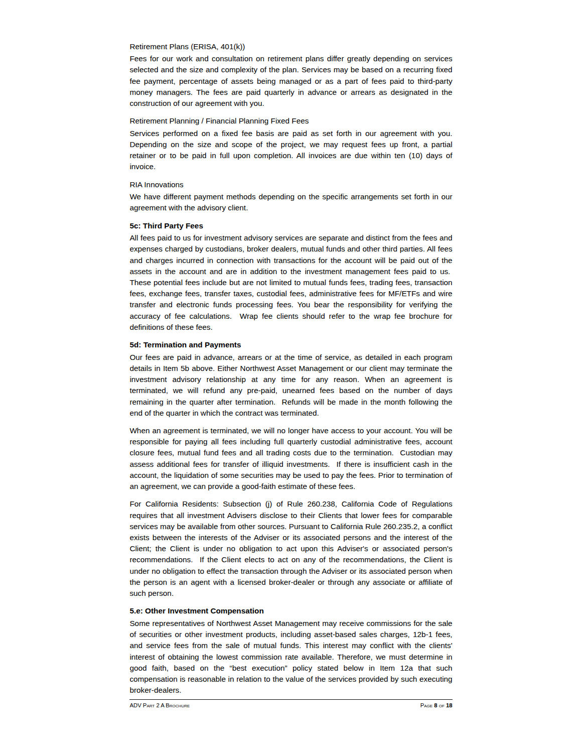Retirement Plans (ERISA, 401(k))
Fees for our work and consultation on retirement plans differ greatly depending on services selected and the size and complexity of the plan. Services may be based on a recurring fixed fee payment, percentage of assets being managed or as a part of fees paid to third-party money managers. The fees are paid quarterly in advance or arrears as designated in the construction of our agreement with you.
Retirement Planning / Financial Planning Fixed Fees
Services performed on a fixed fee basis are paid as set forth in our agreement with you. Depending on the size and scope of the project, we may request fees up front, a partial retainer or to be paid in full upon completion. All invoices are due within ten (10) days of invoice.
RIA Innovations
We have different payment methods depending on the specific arrangements set forth in our agreement with the advisory client.
5c: Third Party Fees
All fees paid to us for investment advisory services are separate and distinct from the fees and expenses charged by custodians, broker dealers, mutual funds and other third parties. All fees and charges incurred in connection with transactions for the account will be paid out of the assets in the account and are in addition to the investment management fees paid to us. These potential fees include but are not limited to mutual funds fees, trading fees, transaction fees, exchange fees, transfer taxes, custodial fees, administrative fees for MF/ETFs and wire transfer and electronic funds processing fees. You bear the responsibility for verifying the accuracy of fee calculations. Wrap fee clients should refer to the wrap fee brochure for definitions of these fees.
5d: Termination and Payments
Our fees are paid in advance, arrears or at the time of service, as detailed in each program details in Item 5b above. Either Northwest Asset Management or our client may terminate the investment advisory relationship at any time for any reason. When an agreement is terminated, we will refund any pre-paid, unearned fees based on the number of days remaining in the quarter after termination. Refunds will be made in the month following the end of the quarter in which the contract was terminated.
When an agreement is terminated, we will no longer have access to your account. You will be responsible for paying all fees including full quarterly custodial administrative fees, account closure fees, mutual fund fees and all trading costs due to the termination. Custodian may assess additional fees for transfer of illiquid investments. If there is insufficient cash in the account, the liquidation of some securities may be used to pay the fees. Prior to termination of an agreement, we can provide a good-faith estimate of these fees.
For California Residents: Subsection (j) of Rule 260.238, California Code of Regulations requires that all investment Advisers disclose to their Clients that lower fees for comparable services may be available from other sources. Pursuant to California Rule 260.235.2, a conflict exists between the interests of the Adviser or its associated persons and the interest of the Client; the Client is under no obligation to act upon this Adviser's or associated person's recommendations. If the Client elects to act on any of the recommendations, the Client is under no obligation to effect the transaction through the Adviser or its associated person when the person is an agent with a licensed broker-dealer or through any associate or affiliate of such person.
5.e: Other Investment Compensation
Some representatives of Northwest Asset Management may receive commissions for the sale of securities or other investment products, including asset-based sales charges, 12b-1 fees, and service fees from the sale of mutual funds. This interest may conflict with the clients' interest of obtaining the lowest commission rate available. Therefore, we must determine in good faith, based on the “best execution” policy stated below in Item 12a that such compensation is reasonable in relation to the value of the services provided by such executing broker-dealers.
ADV Part 2 A Brochure Page 8 of 18